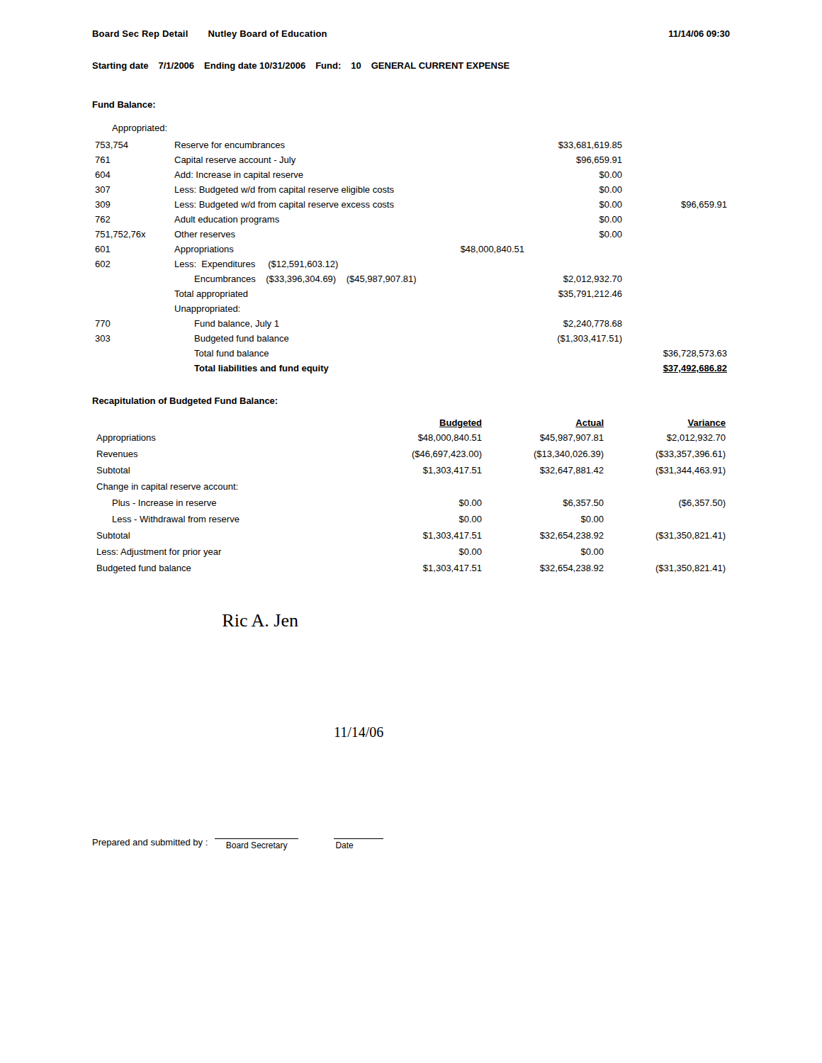Board Sec Rep Detail Nutley Board of Education
11/14/06 09:30
Starting date 7/1/2006 Ending date 10/31/2006 Fund: 10 GENERAL CURRENT EXPENSE
Fund Balance:
Appropriated:
| 753,754 | Reserve for encumbrances | | $33,681,619.85 | |
| 761 | Capital reserve account - July | | $96,659.91 | |
| 604 | Add: Increase in capital reserve | | $0.00 | |
| 307 | Less: Budgeted w/d from capital reserve eligible costs | | $0.00 | |
| 309 | Less: Budgeted w/d from capital reserve excess costs | | $0.00 | $96,659.91 |
| 762 | Adult education programs | | $0.00 | |
| 751,752,76x | Other reserves | | $0.00 | |
| 601 | Appropriations | $48,000,840.51 | | |
| 602 | Less: Expenditures ($12,591,603.12) | | | |
| | Encumbrances ($33,396,304.69) ($45,987,907.81) | | $2,012,932.70 | |
| | Total appropriated | | $35,791,212.46 | |
| | Unappropriated: | | | |
| 770 | Fund balance, July 1 | | $2,240,778.68 | |
| 303 | Budgeted fund balance | | ($1,303,417.51) | |
| | Total fund balance | | | $36,728,573.63 |
| | Total liabilities and fund equity | | | $37,492,686.82 |
Recapitulation of Budgeted Fund Balance:
| | Budgeted | Actual | Variance |
| --- | --- | --- | --- |
| Appropriations | $48,000,840.51 | $45,987,907.81 | $2,012,932.70 |
| Revenues | ($46,697,423.00) | ($13,340,026.39) | ($33,357,396.61) |
| Subtotal | $1,303,417.51 | $32,647,881.42 | ($31,344,463.91) |
| Change in capital reserve account: | | | |
| Plus - Increase in reserve | $0.00 | $6,357.50 | ($6,357.50) |
| Less - Withdrawal from reserve | $0.00 | $0.00 | |
| Subtotal | $1,303,417.51 | $32,654,238.92 | ($31,350,821.41) |
| Less: Adjustment for prior year | $0.00 | $0.00 | |
| Budgeted fund balance | $1,303,417.51 | $32,654,238.92 | ($31,350,821.41) |
Prepared and submitted by :
Ric A. Jen
Board Secretary
11/14/06
Date